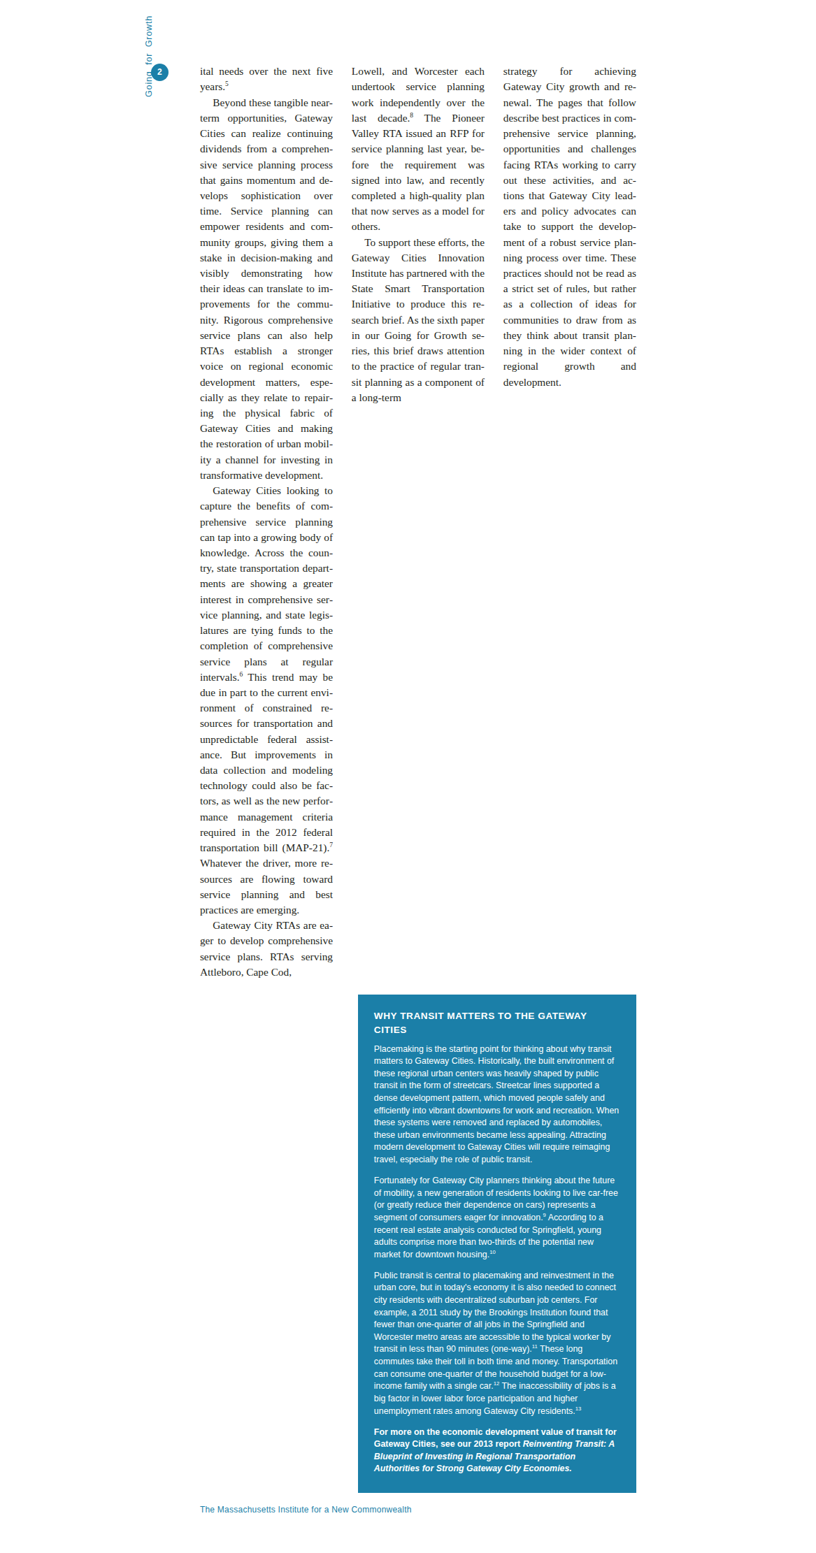2
Going for Growth
ital needs over the next five years.5
Beyond these tangible near-term opportunities, Gateway Cities can realize continuing dividends from a comprehensive service planning process that gains momentum and develops sophistication over time. Service planning can empower residents and community groups, giving them a stake in decision-making and visibly demonstrating how their ideas can translate to improvements for the community. Rigorous comprehensive service plans can also help RTAs establish a stronger voice on regional economic development matters, especially as they relate to repairing the physical fabric of Gateway Cities and making the restoration of urban mobility a channel for investing in transformative development.
Gateway Cities looking to capture the benefits of comprehensive service planning can tap into a growing body of knowledge. Across the country, state transportation departments are showing a greater interest in comprehensive service planning, and state legislatures are tying funds to the completion of comprehensive service plans at regular intervals.6 This trend may be due in part to the current environment of constrained resources for transportation and unpredictable federal assistance. But improvements in data collection and modeling technology could also be factors, as well as the new performance management criteria required in the 2012 federal transportation bill (MAP-21).7 Whatever the driver, more resources are flowing toward service planning and best practices are emerging.
Gateway City RTAs are eager to develop comprehensive service plans. RTAs serving Attleboro, Cape Cod,
Lowell, and Worcester each undertook service planning work independently over the last decade.8 The Pioneer Valley RTA issued an RFP for service planning last year, before the requirement was signed into law, and recently completed a high-quality plan that now serves as a model for others.
To support these efforts, the Gateway Cities Innovation Institute has partnered with the State Smart Transportation Initiative to produce this research brief. As the sixth paper in our Going for Growth series, this brief draws attention to the practice of regular transit planning as a component of a long-term
strategy for achieving Gateway City growth and renewal. The pages that follow describe best practices in comprehensive service planning, opportunities and challenges facing RTAs working to carry out these activities, and actions that Gateway City leaders and policy advocates can take to support the development of a robust service planning process over time. These practices should not be read as a strict set of rules, but rather as a collection of ideas for communities to draw from as they think about transit planning in the wider context of regional growth and development.
Why Transit Matters to the Gateway Cities
Placemaking is the starting point for thinking about why transit matters to Gateway Cities. Historically, the built environment of these regional urban centers was heavily shaped by public transit in the form of streetcars. Streetcar lines supported a dense development pattern, which moved people safely and efficiently into vibrant downtowns for work and recreation. When these systems were removed and replaced by automobiles, these urban environments became less appealing. Attracting modern development to Gateway Cities will require reimaging travel, especially the role of public transit.
Fortunately for Gateway City planners thinking about the future of mobility, a new generation of residents looking to live car-free (or greatly reduce their dependence on cars) represents a segment of consumers eager for innovation.9 According to a recent real estate analysis conducted for Springfield, young adults comprise more than two-thirds of the potential new market for downtown housing.10
Public transit is central to placemaking and reinvestment in the urban core, but in today's economy it is also needed to connect city residents with decentralized suburban job centers. For example, a 2011 study by the Brookings Institution found that fewer than one-quarter of all jobs in the Springfield and Worcester metro areas are accessible to the typical worker by transit in less than 90 minutes (one-way).11 These long commutes take their toll in both time and money. Transportation can consume one-quarter of the household budget for a low-income family with a single car.12 The inaccessibility of jobs is a big factor in lower labor force participation and higher unemployment rates among Gateway City residents.13
For more on the economic development value of transit for Gateway Cities, see our 2013 report Reinventing Transit: A Blueprint of Investing in Regional Transportation Authorities for Strong Gateway City Economies.
The Massachusetts Institute for a New Commonwealth